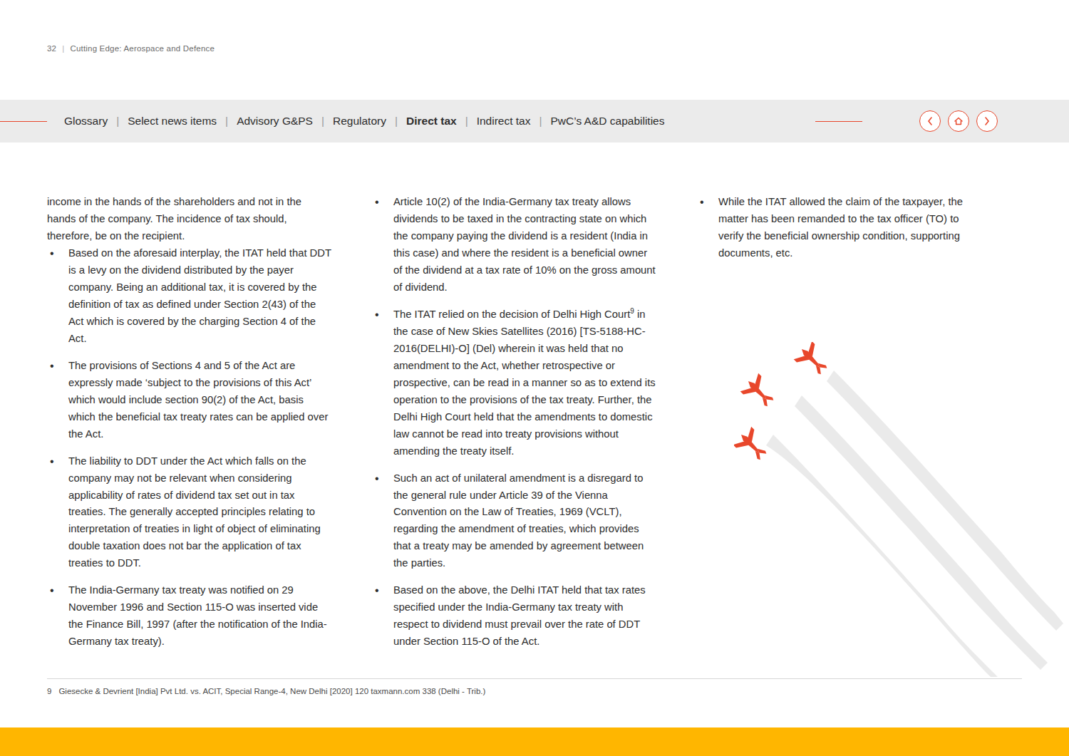32|Cutting Edge: Aerospace and Defence
Glossary|Select news items|Advisory G&PS|Regulatory|Direct tax|Indirect tax|PwC’s A&D capabilities
income in the hands of the shareholders and not in the hands of the company. The incidence of tax should, therefore, be on the recipient.
Based on the aforesaid interplay, the ITAT held that DDT is a levy on the dividend distributed by the payer company. Being an additional tax, it is covered by the definition of tax as defined under Section 2(43) of the Act which is covered by the charging Section 4 of the Act.
The provisions of Sections 4 and 5 of the Act are expressly made ‘subject to the provisions of this Act’ which would include section 90(2) of the Act, basis which the beneficial tax treaty rates can be applied over the Act.
The liability to DDT under the Act which falls on the company may not be relevant when considering applicability of rates of dividend tax set out in tax treaties. The generally accepted principles relating to interpretation of treaties in light of object of eliminating double taxation does not bar the application of tax treaties to DDT.
The India-Germany tax treaty was notified on 29 November 1996 and Section 115-O was inserted vide the Finance Bill, 1997 (after the notification of the India-Germany tax treaty).
Article 10(2) of the India-Germany tax treaty allows dividends to be taxed in the contracting state on which the company paying the dividend is a resident (India in this case) and where the resident is a beneficial owner of the dividend at a tax rate of 10% on the gross amount of dividend.
The ITAT relied on the decision of Delhi High Court9 in the case of New Skies Satellites (2016) [TS-5188-HC-2016(DELHI)-O] (Del) wherein it was held that no amendment to the Act, whether retrospective or prospective, can be read in a manner so as to extend its operation to the provisions of the tax treaty. Further, the Delhi High Court held that the amendments to domestic law cannot be read into treaty provisions without amending the treaty itself.
Such an act of unilateral amendment is a disregard to the general rule under Article 39 of the Vienna Convention on the Law of Treaties, 1969 (VCLT), regarding the amendment of treaties, which provides that a treaty may be amended by agreement between the parties.
Based on the above, the Delhi ITAT held that tax rates specified under the India-Germany tax treaty with respect to dividend must prevail over the rate of DDT under Section 115-O of the Act.
While the ITAT allowed the claim of the taxpayer, the matter has been remanded to the tax officer (TO) to verify the beneficial ownership condition, supporting documents, etc.
9 Giesecke & Devrient [India] Pvt Ltd. vs. ACIT, Special Range-4, New Delhi [2020] 120 taxmann.com 338 (Delhi - Trib.)